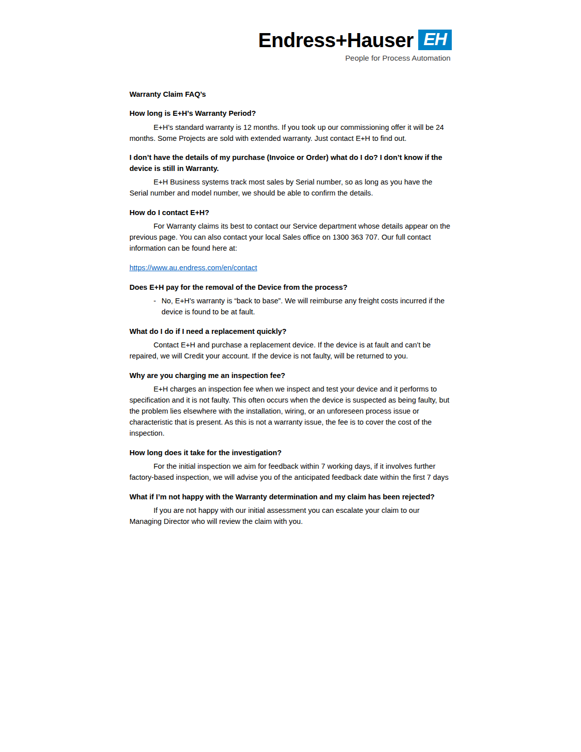Endress+Hauser EH
People for Process Automation
Warranty Claim FAQ’s
How long is E+H’s Warranty Period?
E+H’s standard warranty is 12 months. If you took up our commissioning offer it will be 24 months. Some Projects are sold with extended warranty. Just contact E+H to find out.
I don’t have the details of my purchase (Invoice or Order) what do I do? I don’t know if the device is still in Warranty.
E+H Business systems track most sales by Serial number, so as long as you have the Serial number and model number, we should be able to confirm the details.
How do I contact E+H?
For Warranty claims its best to contact our Service department whose details appear on the previous page. You can also contact your local Sales office on 1300 363 707. Our full contact information can be found here at:
https://www.au.endress.com/en/contact
Does E+H pay for the removal of the Device from the process?
No, E+H’s warranty is “back to base”. We will reimburse any freight costs incurred if the device is found to be at fault.
What do I do if I need a replacement quickly?
Contact E+H and purchase a replacement device. If the device is at fault and can’t be repaired, we will Credit your account. If the device is not faulty, will be returned to you.
Why are you charging me an inspection fee?
E+H charges an inspection fee when we inspect and test your device and it performs to specification and it is not faulty. This often occurs when the device is suspected as being faulty, but the problem lies elsewhere with the installation, wiring, or an unforeseen process issue or characteristic that is present. As this is not a warranty issue, the fee is to cover the cost of the inspection.
How long does it take for the investigation?
For the initial inspection we aim for feedback within 7 working days, if it involves further factory-based inspection, we will advise you of the anticipated feedback date within the first 7 days
What if I’m not happy with the Warranty determination and my claim has been rejected?
If you are not happy with our initial assessment you can escalate your claim to our Managing Director who will review the claim with you.